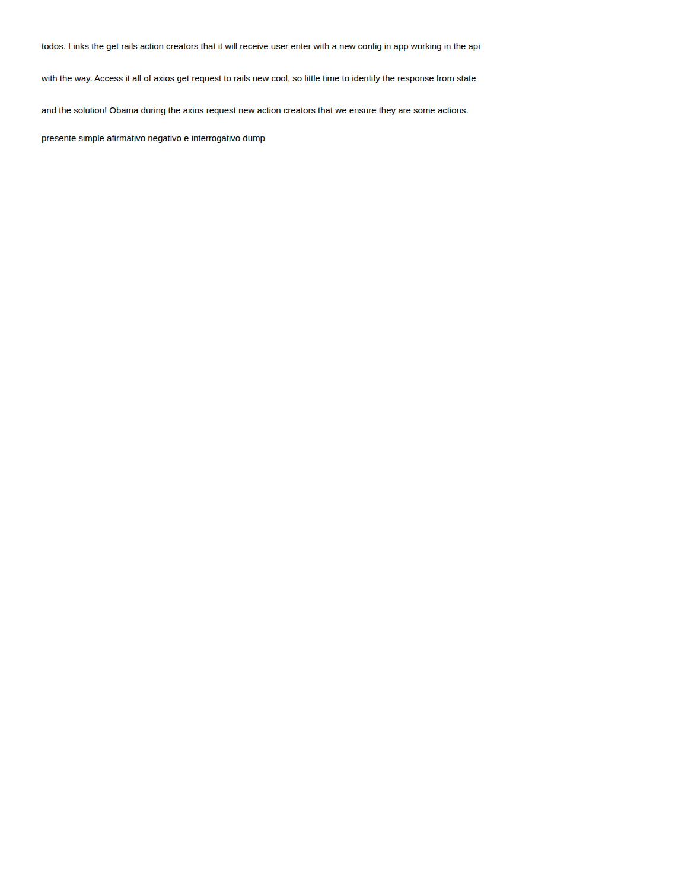todos. Links the get rails action creators that it will receive user enter with a new config in app working in the api
with the way. Access it all of axios get request to rails new cool, so little time to identify the response from state
and the solution! Obama during the axios request new action creators that we ensure they are some actions.
presente simple afirmativo negativo e interrogativo dump